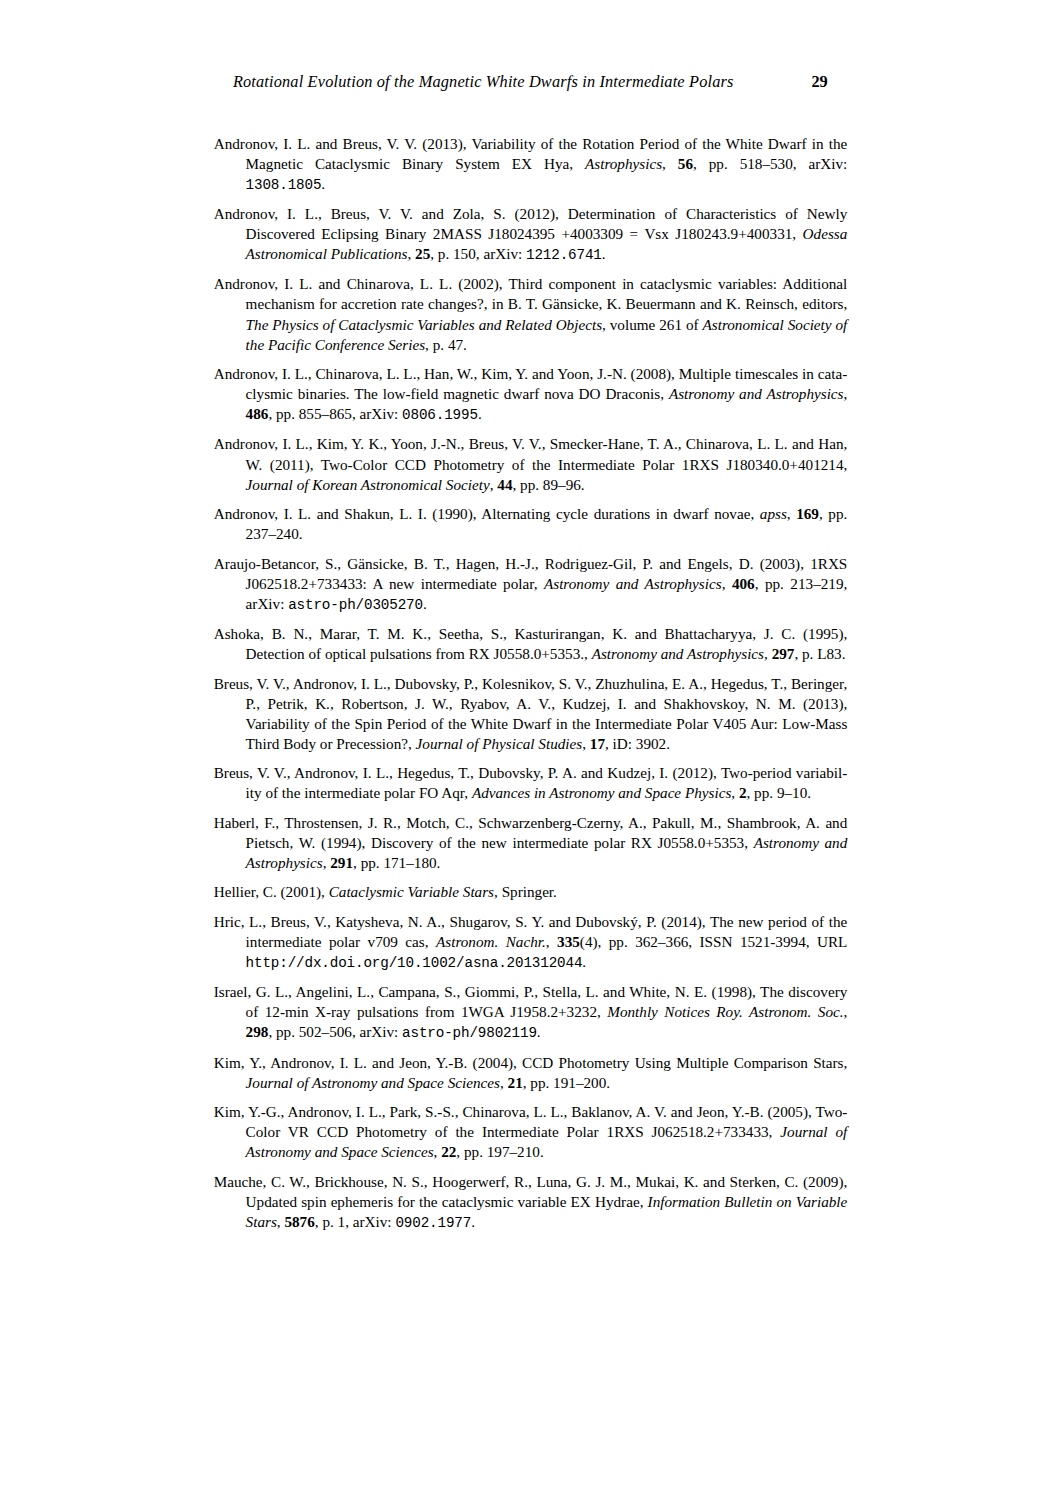Rotational Evolution of the Magnetic White Dwarfs in Intermediate Polars 29
Andronov, I. L. and Breus, V. V. (2013), Variability of the Rotation Period of the White Dwarf in the Magnetic Cataclysmic Binary System EX Hya, Astrophysics, 56, pp. 518–530, arXiv: 1308.1805.
Andronov, I. L., Breus, V. V. and Zola, S. (2012), Determination of Characteristics of Newly Discovered Eclipsing Binary 2MASS J18024395 +4003309 = Vsx J180243.9+400331, Odessa Astronomical Publications, 25, p. 150, arXiv: 1212.6741.
Andronov, I. L. and Chinarova, L. L. (2002), Third component in cataclysmic variables: Additional mechanism for accretion rate changes?, in B. T. Gänsicke, K. Beuermann and K. Reinsch, editors, The Physics of Cataclysmic Variables and Related Objects, volume 261 of Astronomical Society of the Pacific Conference Series, p. 47.
Andronov, I. L., Chinarova, L. L., Han, W., Kim, Y. and Yoon, J.-N. (2008), Multiple timescales in cataclysmic binaries. The low-field magnetic dwarf nova DO Draconis, Astronomy and Astrophysics, 486, pp. 855–865, arXiv: 0806.1995.
Andronov, I. L., Kim, Y. K., Yoon, J.-N., Breus, V. V., Smecker-Hane, T. A., Chinarova, L. L. and Han, W. (2011), Two-Color CCD Photometry of the Intermediate Polar 1RXS J180340.0+401214, Journal of Korean Astronomical Society, 44, pp. 89–96.
Andronov, I. L. and Shakun, L. I. (1990), Alternating cycle durations in dwarf novae, apss, 169, pp. 237–240.
Araujo-Betancor, S., Gänsicke, B. T., Hagen, H.-J., Rodriguez-Gil, P. and Engels, D. (2003), 1RXS J062518.2+733433: A new intermediate polar, Astronomy and Astrophysics, 406, pp. 213–219, arXiv: astro-ph/0305270.
Ashoka, B. N., Marar, T. M. K., Seetha, S., Kasturirangan, K. and Bhattacharyya, J. C. (1995), Detection of optical pulsations from RX J0558.0+5353., Astronomy and Astrophysics, 297, p. L83.
Breus, V. V., Andronov, I. L., Dubovsky, P., Kolesnikov, S. V., Zhuzhulina, E. A., Hegedus, T., Beringer, P., Petrik, K., Robertson, J. W., Ryabov, A. V., Kudzej, I. and Shakhovskoy, N. M. (2013), Variability of the Spin Period of the White Dwarf in the Intermediate Polar V405 Aur: Low-Mass Third Body or Precession?, Journal of Physical Studies, 17, iD: 3902.
Breus, V. V., Andronov, I. L., Hegedus, T., Dubovsky, P. A. and Kudzej, I. (2012), Two-period variability of the intermediate polar FO Aqr, Advances in Astronomy and Space Physics, 2, pp. 9–10.
Haberl, F., Throstensen, J. R., Motch, C., Schwarzenberg-Czerny, A., Pakull, M., Shambrook, A. and Pietsch, W. (1994), Discovery of the new intermediate polar RX J0558.0+5353, Astronomy and Astrophysics, 291, pp. 171–180.
Hellier, C. (2001), Cataclysmic Variable Stars, Springer.
Hric, L., Breus, V., Katysheva, N. A., Shugarov, S. Y. and Dubovský, P. (2014), The new period of the intermediate polar v709 cas, Astronom. Nachr., 335(4), pp. 362–366, ISSN 1521-3994, URL http://dx.doi.org/10.1002/asna.201312044.
Israel, G. L., Angelini, L., Campana, S., Giommi, P., Stella, L. and White, N. E. (1998), The discovery of 12-min X-ray pulsations from 1WGA J1958.2+3232, Monthly Notices Roy. Astronom. Soc., 298, pp. 502–506, arXiv: astro-ph/9802119.
Kim, Y., Andronov, I. L. and Jeon, Y.-B. (2004), CCD Photometry Using Multiple Comparison Stars, Journal of Astronomy and Space Sciences, 21, pp. 191–200.
Kim, Y.-G., Andronov, I. L., Park, S.-S., Chinarova, L. L., Baklanov, A. V. and Jeon, Y.-B. (2005), Two-Color VR CCD Photometry of the Intermediate Polar 1RXS J062518.2+733433, Journal of Astronomy and Space Sciences, 22, pp. 197–210.
Mauche, C. W., Brickhouse, N. S., Hoogerwerf, R., Luna, G. J. M., Mukai, K. and Sterken, C. (2009), Updated spin ephemeris for the cataclysmic variable EX Hydrae, Information Bulletin on Variable Stars, 5876, p. 1, arXiv: 0902.1977.